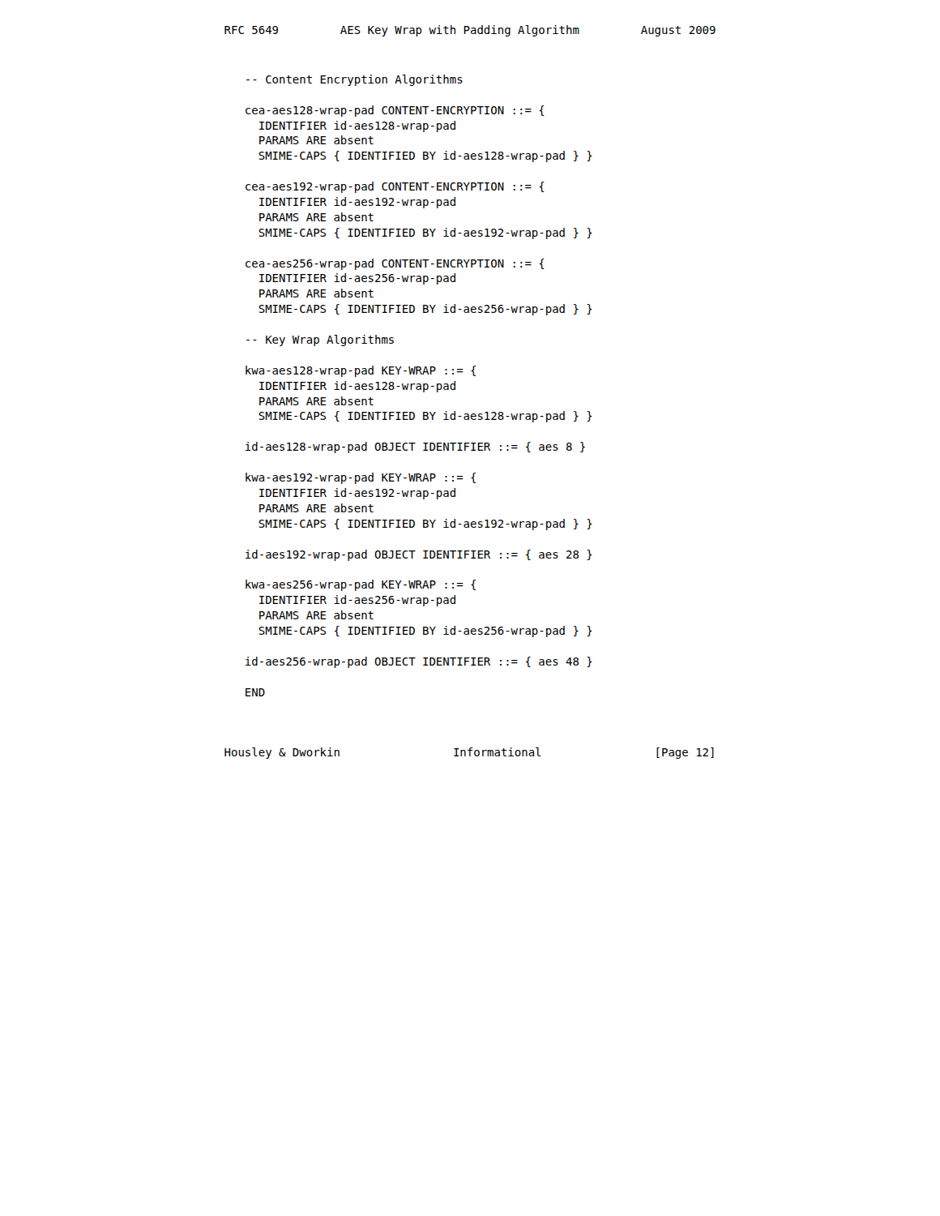RFC 5649 AES Key Wrap with Padding Algorithm August 2009
   -- Content Encryption Algorithms

   cea-aes128-wrap-pad CONTENT-ENCRYPTION ::= {
     IDENTIFIER id-aes128-wrap-pad
     PARAMS ARE absent
     SMIME-CAPS { IDENTIFIED BY id-aes128-wrap-pad } }

   cea-aes192-wrap-pad CONTENT-ENCRYPTION ::= {
     IDENTIFIER id-aes192-wrap-pad
     PARAMS ARE absent
     SMIME-CAPS { IDENTIFIED BY id-aes192-wrap-pad } }

   cea-aes256-wrap-pad CONTENT-ENCRYPTION ::= {
     IDENTIFIER id-aes256-wrap-pad
     PARAMS ARE absent
     SMIME-CAPS { IDENTIFIED BY id-aes256-wrap-pad } }

   -- Key Wrap Algorithms

   kwa-aes128-wrap-pad KEY-WRAP ::= {
     IDENTIFIER id-aes128-wrap-pad
     PARAMS ARE absent
     SMIME-CAPS { IDENTIFIED BY id-aes128-wrap-pad } }

   id-aes128-wrap-pad OBJECT IDENTIFIER ::= { aes 8 }

   kwa-aes192-wrap-pad KEY-WRAP ::= {
     IDENTIFIER id-aes192-wrap-pad
     PARAMS ARE absent
     SMIME-CAPS { IDENTIFIED BY id-aes192-wrap-pad } }

   id-aes192-wrap-pad OBJECT IDENTIFIER ::= { aes 28 }

   kwa-aes256-wrap-pad KEY-WRAP ::= {
     IDENTIFIER id-aes256-wrap-pad
     PARAMS ARE absent
     SMIME-CAPS { IDENTIFIED BY id-aes256-wrap-pad } }

   id-aes256-wrap-pad OBJECT IDENTIFIER ::= { aes 48 }

   END
Housley & Dworkin Informational [Page 12]